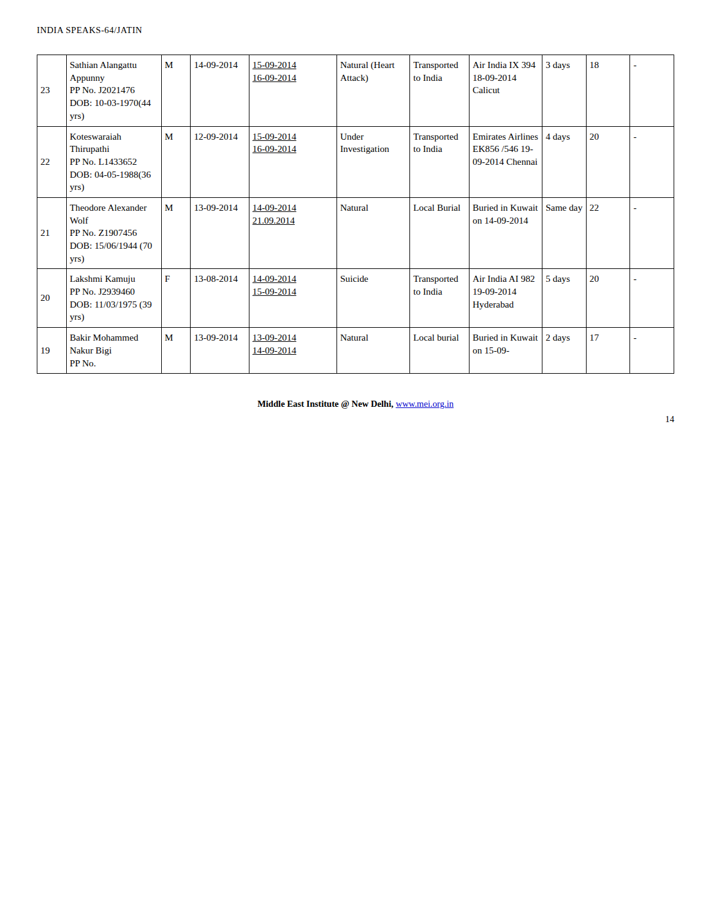INDIA SPEAKS-64/JATIN
| 23 | Sathian Alangattu Appunny PP No. J2021476 DOB: 10-03-1970(44 yrs) | M | 14-09-2014 | 15-09-2014 16-09-2014 | Natural (Heart Attack) | Transported to India | Air India IX 394 18-09-2014 Calicut | 3 days | 18 | - |
| 22 | Koteswaraiah Thirupathi PP No. L1433652 DOB: 04-05-1988(36 yrs) | M | 12-09-2014 | 15-09-2014 16-09-2014 | Under Investigation | Transported to India | Emirates Airlines EK856 /546 19-09-2014 Chennai | 4 days | 20 | - |
| 21 | Theodore Alexander Wolf PP No. Z1907456 DOB: 15/06/1944 (70 yrs) | M | 13-09-2014 | 14-09-2014 21.09.2014 | Natural | Local Burial | Buried in Kuwait on 14-09-2014 | Same day | 22 | - |
| 20 | Lakshmi Kamuju PP No. J2939460 DOB: 11/03/1975 (39 yrs) | F | 13-08-2014 | 14-09-2014 15-09-2014 | Suicide | Transported to India | Air India AI 982 19-09-2014 Hyderabad | 5 days | 20 | - |
| 19 | Bakir Mohammed Nakur Bigi PP No. | M | 13-09-2014 | 13-09-2014 14-09-2014 | Natural | Local burial | Buried in Kuwait on 15-09- | 2 days | 17 | - |
Middle East Institute @ New Delhi, www.mei.org.in
14